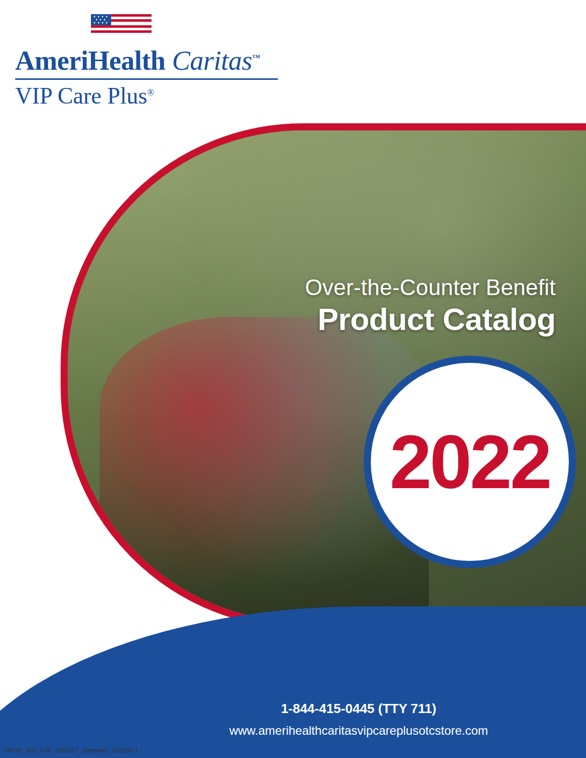AmeriHealth Caritas™
VIP Care Plus®
Over-the-Counter Benefit
Product Catalog
2022
1-844-415-0445 (TTY 711)
www.amerihealthcaritasvipcareplusotcstore.com
H0192_001_CAT_1592317_Approved_12022021